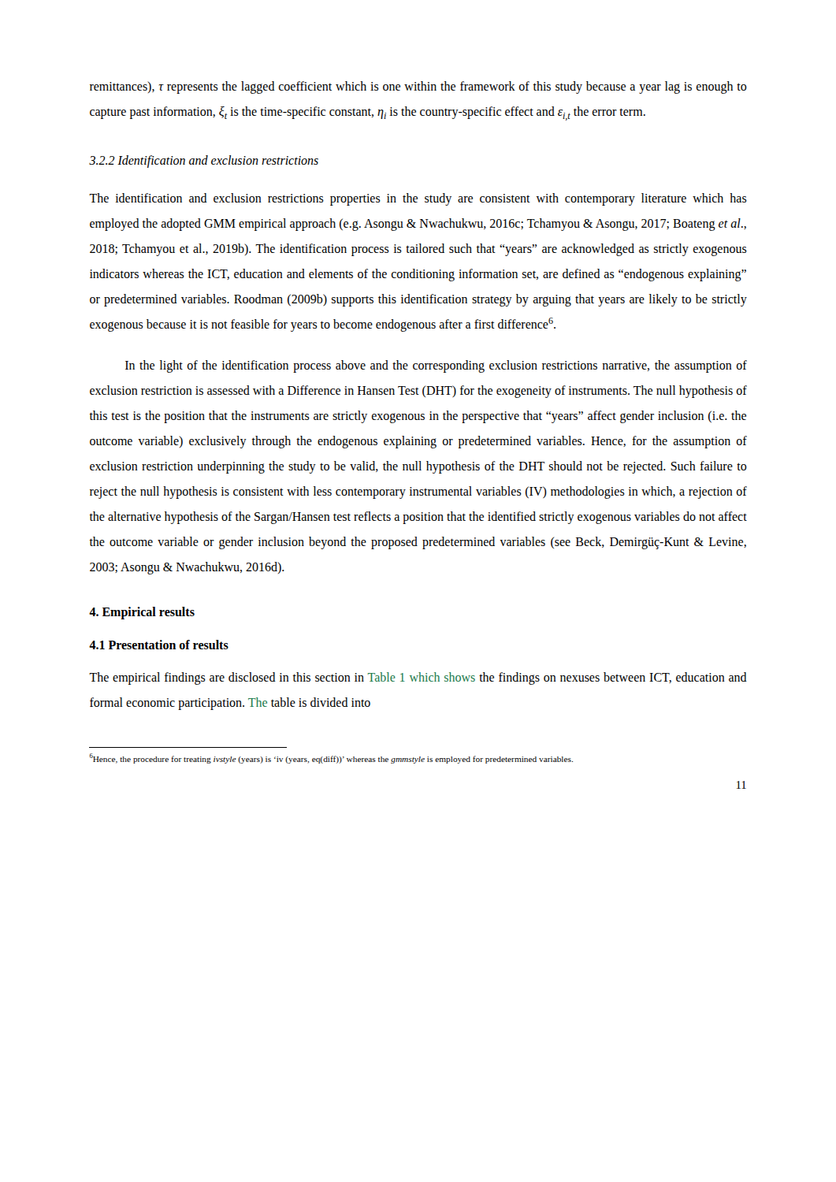remittances), τ represents the lagged coefficient which is one within the framework of this study because a year lag is enough to capture past information, ξt is the time-specific constant, ηi is the country-specific effect and εi,t the error term.
3.2.2 Identification and exclusion restrictions
The identification and exclusion restrictions properties in the study are consistent with contemporary literature which has employed the adopted GMM empirical approach (e.g. Asongu & Nwachukwu, 2016c; Tchamyou & Asongu, 2017; Boateng et al., 2018; Tchamyou et al., 2019b). The identification process is tailored such that “years” are acknowledged as strictly exogenous indicators whereas the ICT, education and elements of the conditioning information set, are defined as “endogenous explaining” or predetermined variables. Roodman (2009b) supports this identification strategy by arguing that years are likely to be strictly exogenous because it is not feasible for years to become endogenous after a first difference6.
In the light of the identification process above and the corresponding exclusion restrictions narrative, the assumption of exclusion restriction is assessed with a Difference in Hansen Test (DHT) for the exogeneity of instruments. The null hypothesis of this test is the position that the instruments are strictly exogenous in the perspective that “years” affect gender inclusion (i.e. the outcome variable) exclusively through the endogenous explaining or predetermined variables. Hence, for the assumption of exclusion restriction underpinning the study to be valid, the null hypothesis of the DHT should not be rejected. Such failure to reject the null hypothesis is consistent with less contemporary instrumental variables (IV) methodologies in which, a rejection of the alternative hypothesis of the Sargan/Hansen test reflects a position that the identified strictly exogenous variables do not affect the outcome variable or gender inclusion beyond the proposed predetermined variables (see Beck, Demirgüç-Kunt & Levine, 2003; Asongu & Nwachukwu, 2016d).
4. Empirical results
4.1 Presentation of results
The empirical findings are disclosed in this section in Table 1 which shows the findings on nexuses between ICT, education and formal economic participation. The table is divided into
6Hence, the procedure for treating ivstyle (years) is ‘iv (years, eq(diff))’ whereas the gmmstyle is employed for predetermined variables.
11